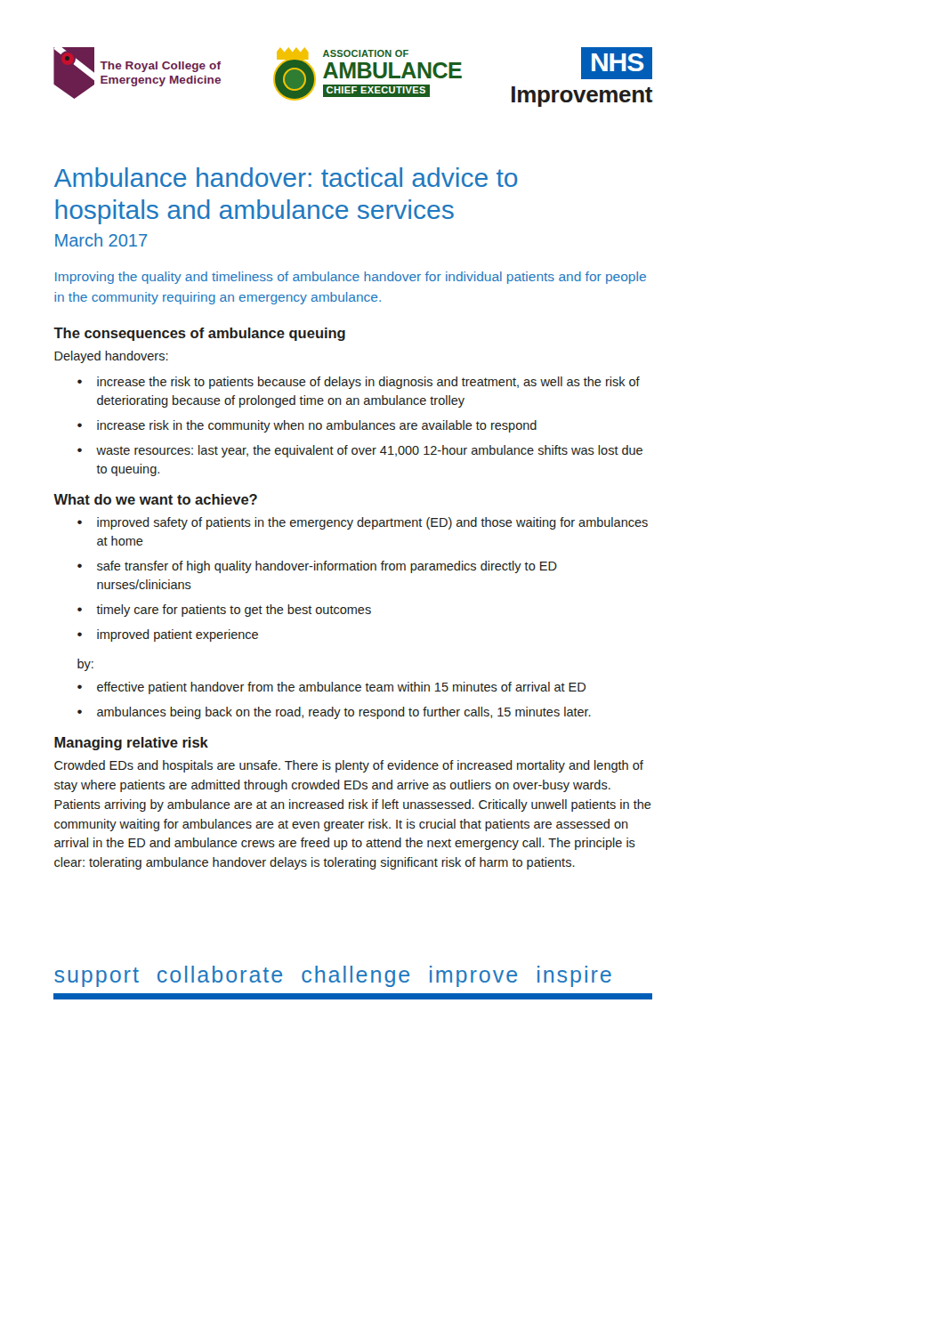The Royal College of
Emergency Medicine
ASSOCIATION OF
AMBULANCE
CHIEF EXECUTIVES
NHS
Improvement
Ambulance handover: tactical advice to
hospitals and ambulance services
March 2017
Improving the quality and timeliness of ambulance handover for individual patients and for people in the community requiring an emergency ambulance.
The consequences of ambulance queuing
Delayed handovers:
increase the risk to patients because of delays in diagnosis and treatment, as well as the risk of deteriorating because of prolonged time on an ambulance trolley
increase risk in the community when no ambulances are available to respond
waste resources: last year, the equivalent of over 41,000 12-hour ambulance shifts was lost due to queuing.
What do we want to achieve?
improved safety of patients in the emergency department (ED) and those waiting for ambulances at home
safe transfer of high quality handover-information from paramedics directly to ED nurses/clinicians
timely care for patients to get the best outcomes
improved patient experience
by:
effective patient handover from the ambulance team within 15 minutes of arrival at ED
ambulances being back on the road, ready to respond to further calls, 15 minutes later.
Managing relative risk
Crowded EDs and hospitals are unsafe. There is plenty of evidence of increased mortality and length of stay where patients are admitted through crowded EDs and arrive as outliers on over-busy wards. Patients arriving by ambulance are at an increased risk if left unassessed. Critically unwell patients in the community waiting for ambulances are at even greater risk. It is crucial that patients are assessed on arrival in the ED and ambulance crews are freed up to attend the next emergency call. The principle is clear: tolerating ambulance handover delays is tolerating significant risk of harm to patients.
support collaborate challenge improve inspire